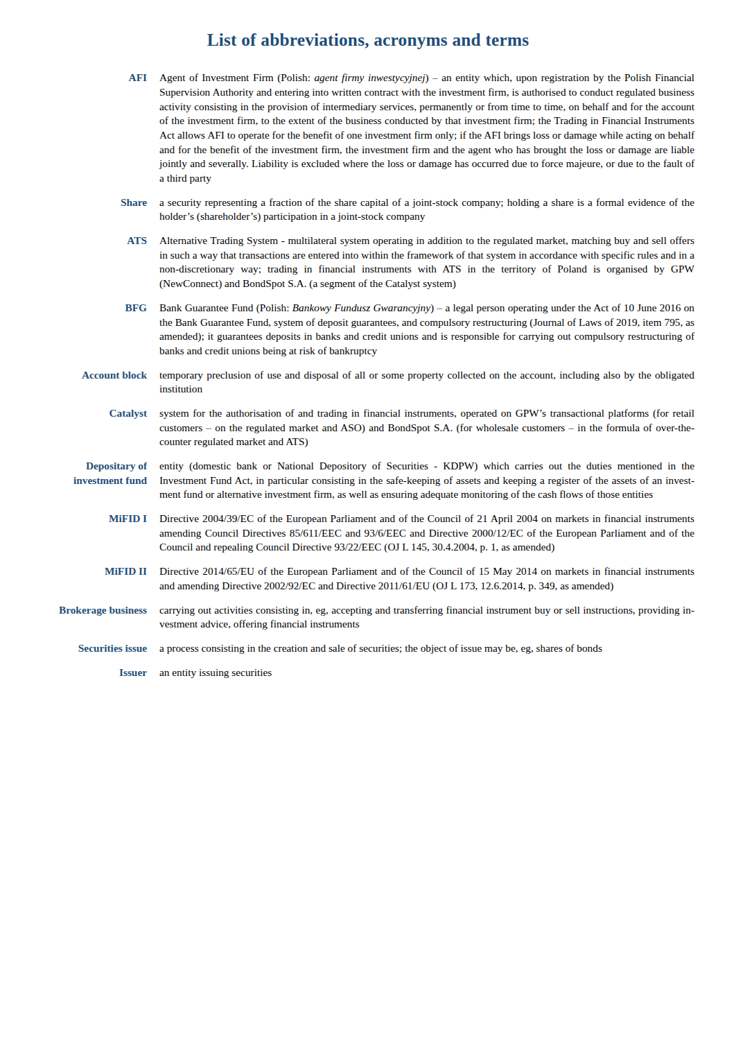List of abbreviations, acronyms and terms
AFI
Agent of Investment Firm (Polish: agent firmy inwestycyjnej) – an entity which, upon registration by the Polish Financial Supervision Authority and entering into written contract with the investment firm, is authorised to conduct regulated business activity consisting in the provision of intermediary services, permanently or from time to time, on behalf and for the account of the investment firm, to the extent of the business conducted by that investment firm; the Trading in Financial Instruments Act allows AFI to operate for the benefit of one investment firm only; if the AFI brings loss or damage while acting on behalf and for the benefit of the investment firm, the investment firm and the agent who has brought the loss or damage are liable jointly and severally. Liability is excluded where the loss or damage has occurred due to force majeure, or due to the fault of a third party
Share
a security representing a fraction of the share capital of a joint-stock company; holding a share is a formal evidence of the holder’s (shareholder’s) participation in a joint-stock company
ATS
Alternative Trading System - multilateral system operating in addition to the regulated market, matching buy and sell offers in such a way that transactions are entered into within the framework of that system in accordance with specific rules and in a non-discretionary way; trading in financial instruments with ATS in the territory of Poland is organised by GPW (NewConnect) and BondSpot S.A. (a segment of the Catalyst system)
BFG
Bank Guarantee Fund (Polish: Bankowy Fundusz Gwarancyjny) – a legal person operating under the Act of 10 June 2016 on the Bank Guarantee Fund, system of deposit guarantees, and compulsory restructuring (Journal of Laws of 2019, item 795, as amended); it guarantees deposits in banks and credit unions and is responsible for carrying out compulsory restructuring of banks and credit unions being at risk of bankruptcy
Account block
temporary preclusion of use and disposal of all or some property collected on the account, including also by the obligated institution
Catalyst
system for the authorisation of and trading in financial instruments, operated on GPW’s transactional platforms (for retail customers – on the regulated market and ASO) and BondSpot S.A. (for wholesale customers – in the formula of over-the-counter regulated market and ATS)
Depositary of investment fund
entity (domestic bank or National Depository of Securities - KDPW) which carries out the duties mentioned in the Investment Fund Act, in particular consisting in the safe-keeping of assets and keeping a register of the assets of an investment fund or alternative investment firm, as well as ensuring adequate monitoring of the cash flows of those entities
MiFID I
Directive 2004/39/EC of the European Parliament and of the Council of 21 April 2004 on markets in financial instruments amending Council Directives 85/611/EEC and 93/6/EEC and Directive 2000/12/EC of the European Parliament and of the Council and repealing Council Directive 93/22/EEC (OJ L 145, 30.4.2004, p. 1, as amended)
MiFID II
Directive 2014/65/EU of the European Parliament and of the Council of 15 May 2014 on markets in financial instruments and amending Directive 2002/92/EC and Directive 2011/61/EU (OJ L 173, 12.6.2014, p. 349, as amended)
Brokerage business
carrying out activities consisting in, eg, accepting and transferring financial instrument buy or sell instructions, providing investment advice, offering financial instruments
Securities issue
a process consisting in the creation and sale of securities; the object of issue may be, eg, shares of bonds
Issuer
an entity issuing securities